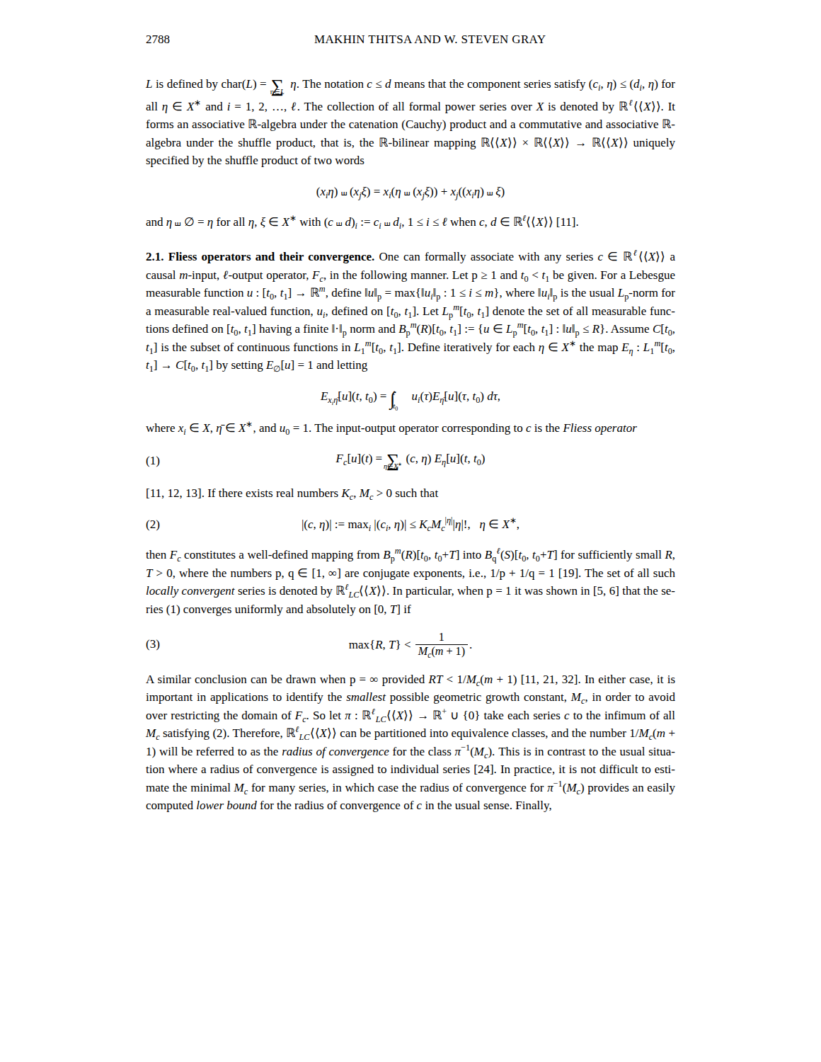2788 MAKHIN THITSA AND W. STEVEN GRAY
L is defined by char(L) = ∑η∈L η. The notation c ≤ d means that the component series satisfy (ci, η) ≤ (di, η) for all η ∈ X∗ and i = 1, 2, …, ℓ. The collection of all formal power series over X is denoted by ℝℓ⟨⟨X⟩⟩. It forms an associative ℝ-algebra under the catenation (Cauchy) product and a commutative and associative ℝ-algebra under the shuffle product, that is, the ℝ-bilinear mapping ℝ⟨⟨X⟩⟩ × ℝ⟨⟨X⟩⟩ → ℝ⟨⟨X⟩⟩ uniquely specified by the shuffle product of two words
(xiη) ⧢ (xjξ) = xi(η ⧢ (xjξ)) + xj((xiη) ⧢ ξ)
and η ⧢ ∅ = η for all η, ξ ∈ X∗ with (c ⧢ d)i := ci ⧢ di, 1 ≤ i ≤ ℓ when c, d ∈ ℝℓ⟨⟨X⟩⟩ [11].
2.1. Fliess operators and their convergence.
One can formally associate with any series c ∈ ℝℓ⟨⟨X⟩⟩ a causal m-input, ℓ-output operator, Fc, in the following manner. Let p ≥ 1 and t0 < t1 be given. For a Lebesgue measurable function u : [t0, t1] → ℝm, define ‖u‖p = max{‖ui‖p : 1 ≤ i ≤ m}, where ‖ui‖p is the usual Lp-norm for a measurable real-valued function, ui, defined on [t0, t1]. Let Lpm[t0, t1] denote the set of all measurable functions defined on [t0, t1] having a finite ‖·‖p norm and Bpm(R)[t0, t1] := {u ∈ Lpm[t0, t1] : ‖u‖p ≤ R}. Assume C[t0, t1] is the subset of continuous functions in L1m[t0, t1]. Define iteratively for each η ∈ X∗ the map Eη : L1m[t0, t1] → C[t0, t1] by setting E∅[u] = 1 and letting
Exi η̄[u](t, t0) = ∫tt0 ui(τ)Eη̄[u](τ, t0) dτ,
where xi ∈ X, η̄ ∈ X∗, and u0 = 1. The input-output operator corresponding to c is the Fliess operator
(1) Fc[u](t) = ∑η∈X∗(c, η) Eη[u](t, t0)
[11, 12, 13]. If there exists real numbers Kc, Mc > 0 such that
(2) |(c, η)| := maxi |(ci, η)| ≤ Kc Mc|η||η|!, η ∈ X∗,
then Fc constitutes a well-defined mapping from Bpm(R)[t0, t0+T] into Bqℓ(S)[t0, t0+T] for sufficiently small R, T > 0, where the numbers p, q ∈ [1, ∞] are conjugate exponents, i.e., 1/p + 1/q = 1 [19]. The set of all such locally convergent series is denoted by ℝℓLC⟨⟨X⟩⟩. In particular, when p = 1 it was shown in [5, 6] that the series (1) converges uniformly and absolutely on [0, T] if
(3) max{R, T} < 1 Mc(m + 1).
A similar conclusion can be drawn when p = ∞ provided RT < 1/Mc(m + 1) [11, 21, 32]. In either case, it is important in applications to identify the smallest possible geometric growth constant, Mc, in order to avoid over restricting the domain of Fc. So let π : ℝℓLC⟨⟨X⟩⟩ → ℝ+ ∪ {0} take each series c to the infimum of all Mc satisfying (2). Therefore, ℝℓLC⟨⟨X⟩⟩ can be partitioned into equivalence classes, and the number 1/Mc(m + 1) will be referred to as the radius of convergence for the class π−1(Mc). This is in contrast to the usual situation where a radius of convergence is assigned to individual series [24]. In practice, it is not difficult to estimate the minimal Mc for many series, in which case the radius of convergence for π−1(Mc) provides an easily computed lower bound for the radius of convergence of c in the usual sense. Finally,